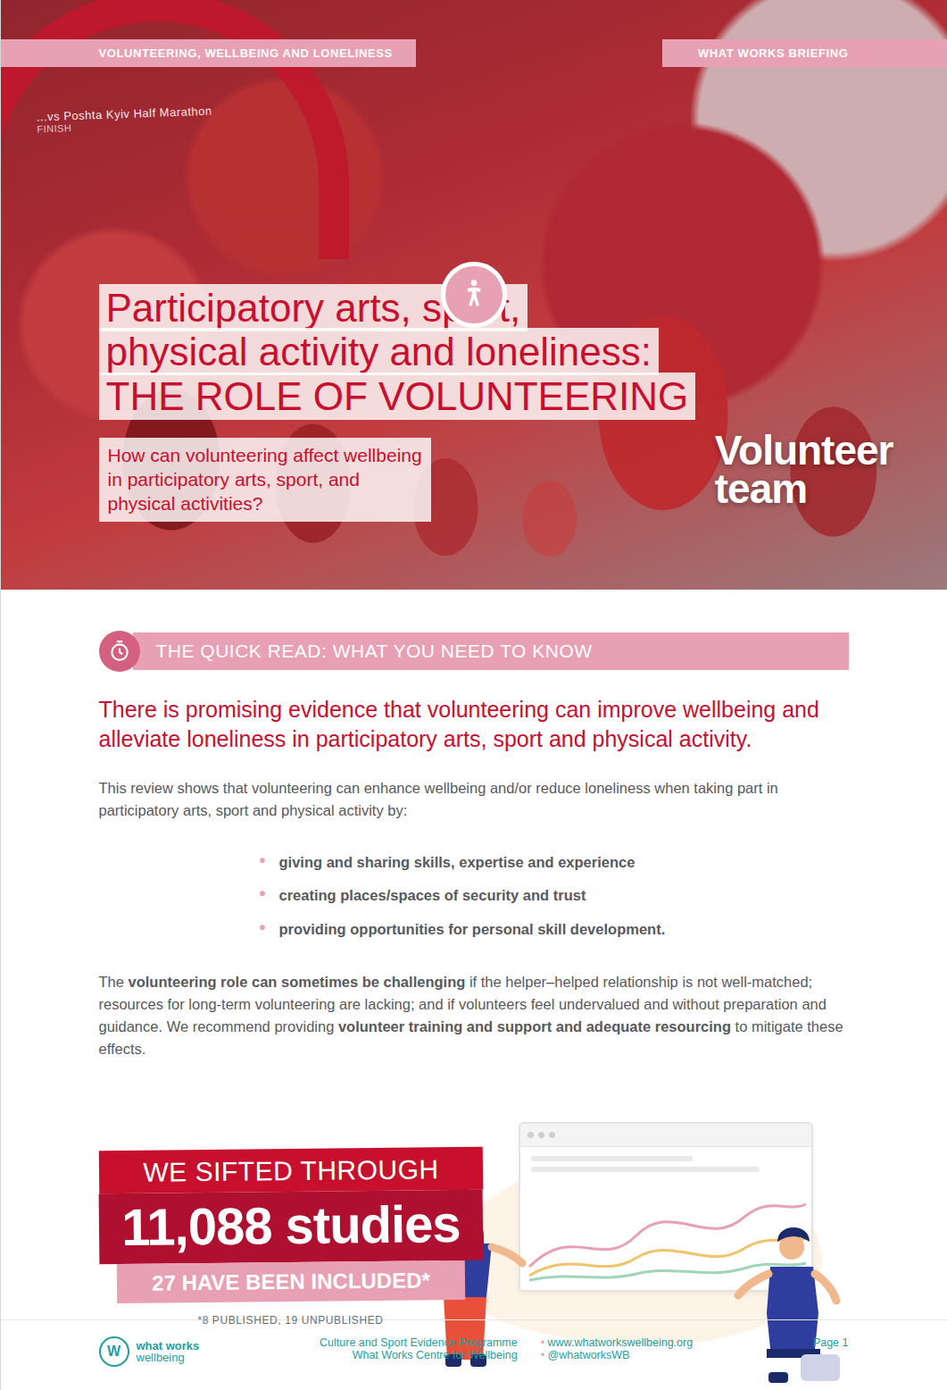...vs Poshta Kyiv Half Marathon FINISH
Volunteer team
Volunteering, wellbeing and loneliness
What works briefing
Participatory arts, sport,
physical activity and loneliness:
The role of volunteering
How can volunteering affect wellbeing
in participatory arts, sport, and
physical activities?
Photo: Roman Synkevych, Unsplash
The quick read: what you need to know
There is promising evidence that volunteering can improve wellbeing and alleviate loneliness in participatory arts, sport and physical activity.
This review shows that volunteering can enhance wellbeing and/or reduce loneliness when taking part in participatory arts, sport and physical activity by:
giving and sharing skills, expertise and experience
creating places/spaces of security and trust
providing opportunities for personal skill development.
The volunteering role can sometimes be challenging if the helper–helped relationship is not well-matched; resources for long-term volunteering are lacking; and if volunteers feel undervalued and without preparation and guidance. We recommend providing volunteer training and support and adequate resourcing to mitigate these effects.
We sifted through
11,088 studies
27 have been included*
*8 published, 19 unpublished
W
what works
wellbeing
Culture and Sport Evidence Programme
What Works Centre for Wellbeing
• www.whatworkswellbeing.org
• @whatworksWB
Page 1